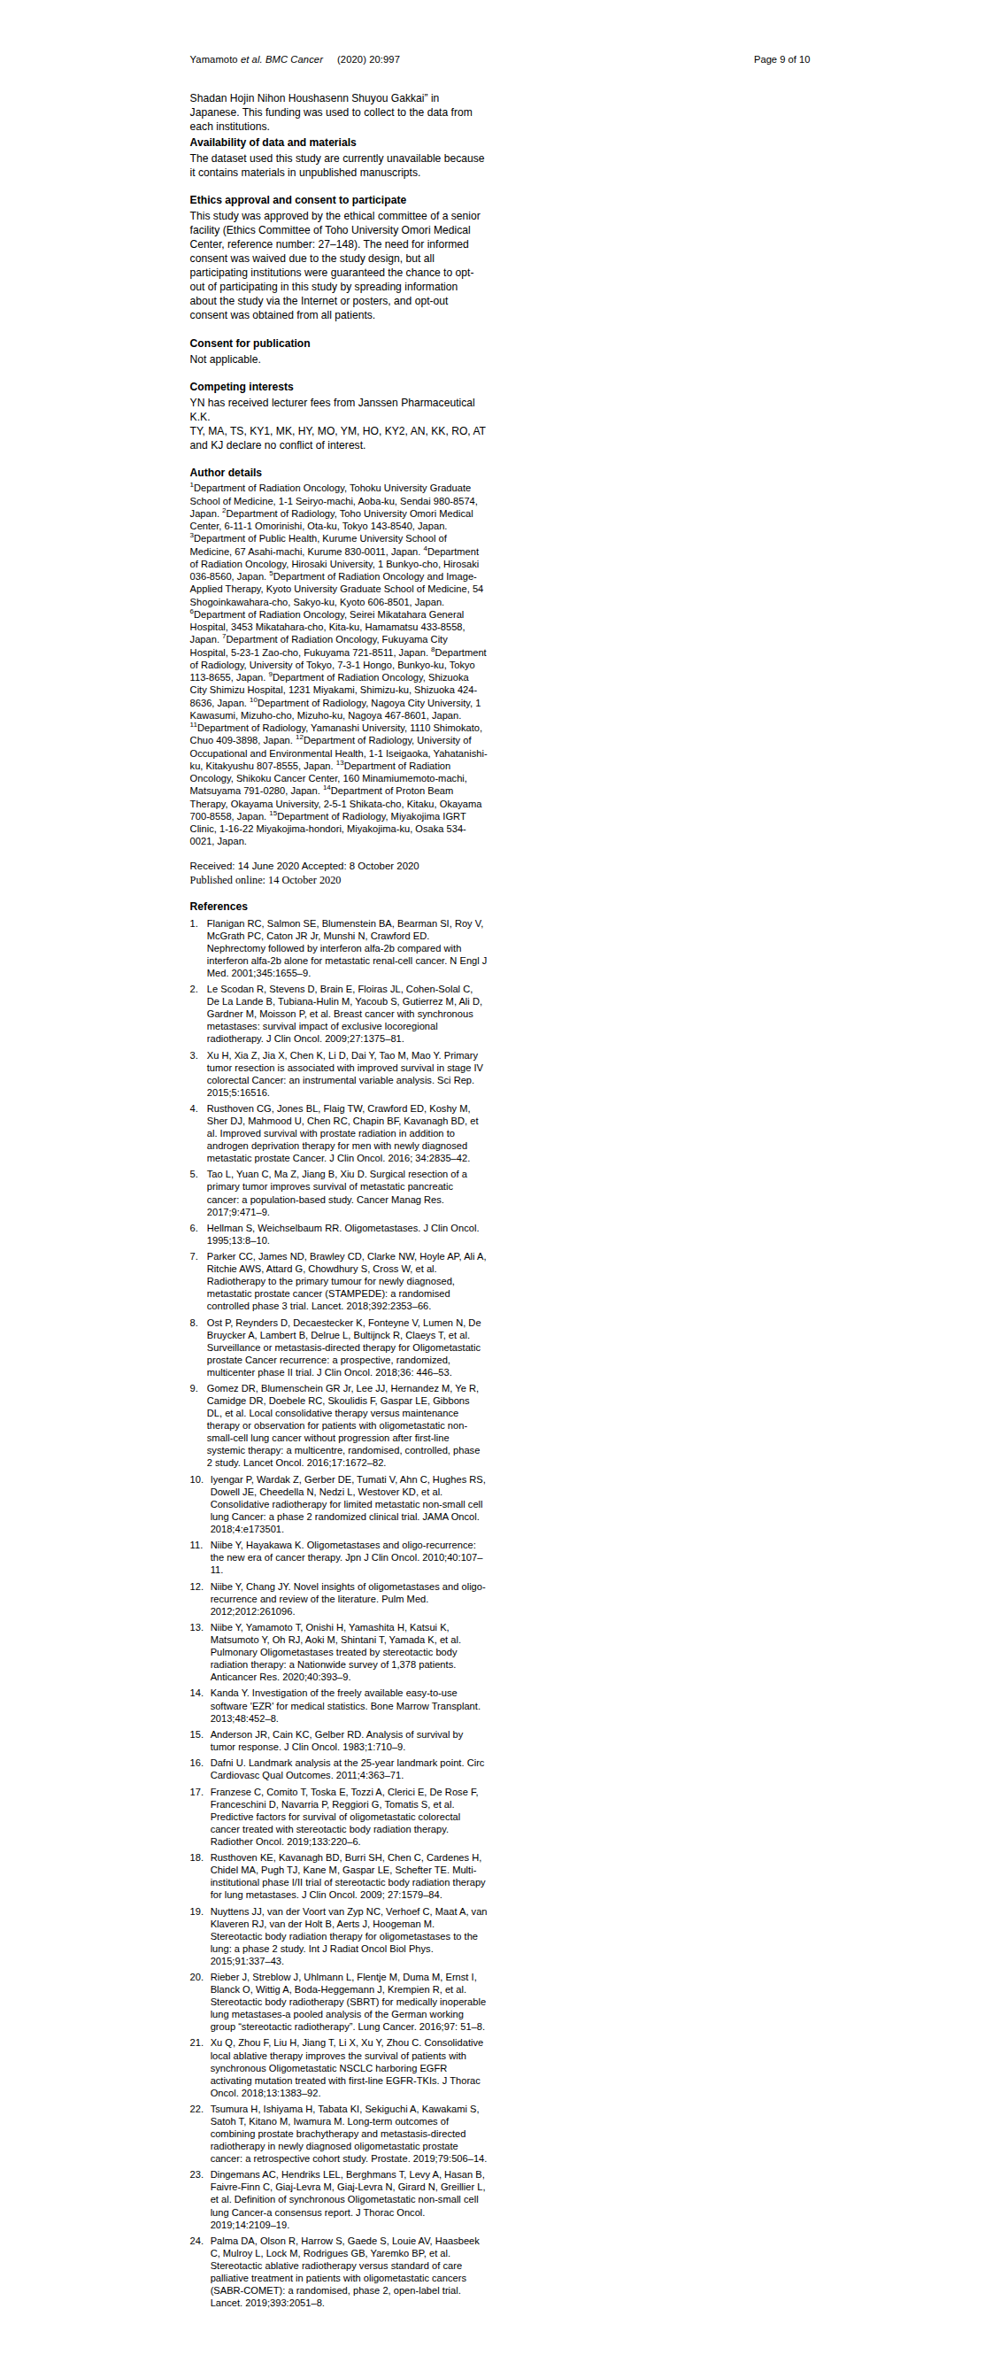Yamamoto et al. BMC Cancer (2020) 20:997
Page 9 of 10
Shadan Hojin Nihon Houshasenn Shuyou Gakkai” in Japanese. This funding was used to collect to the data from each institutions.
Availability of data and materials
The dataset used this study are currently unavailable because it contains materials in unpublished manuscripts.
Ethics approval and consent to participate
This study was approved by the ethical committee of a senior facility (Ethics Committee of Toho University Omori Medical Center, reference number: 27–148). The need for informed consent was waived due to the study design, but all participating institutions were guaranteed the chance to opt-out of participating in this study by spreading information about the study via the Internet or posters, and opt-out consent was obtained from all patients.
Consent for publication
Not applicable.
Competing interests
YN has received lecturer fees from Janssen Pharmaceutical K.K.
TY, MA, TS, KY1, MK, HY, MO, YM, HO, KY2, AN, KK, RO, AT and KJ declare no conflict of interest.
Author details
1Department of Radiation Oncology, Tohoku University Graduate School of Medicine, 1-1 Seiryo-machi, Aoba-ku, Sendai 980-8574, Japan. 2Department of Radiology, Toho University Omori Medical Center, 6-11-1 Omorinishi, Ota-ku, Tokyo 143-8540, Japan. 3Department of Public Health, Kurume University School of Medicine, 67 Asahi-machi, Kurume 830-0011, Japan. 4Department of Radiation Oncology, Hirosaki University, 1 Bunkyo-cho, Hirosaki 036-8560, Japan. 5Department of Radiation Oncology and Image-Applied Therapy, Kyoto University Graduate School of Medicine, 54 Shogoinkawahara-cho, Sakyo-ku, Kyoto 606-8501, Japan. 6Department of Radiation Oncology, Seirei Mikatahara General Hospital, 3453 Mikatahara-cho, Kita-ku, Hamamatsu 433-8558, Japan. 7Department of Radiation Oncology, Fukuyama City Hospital, 5-23-1 Zao-cho, Fukuyama 721-8511, Japan. 8Department of Radiology, University of Tokyo, 7-3-1 Hongo, Bunkyo-ku, Tokyo 113-8655, Japan. 9Department of Radiation Oncology, Shizuoka City Shimizu Hospital, 1231 Miyakami, Shimizu-ku, Shizuoka 424-8636, Japan. 10Department of Radiology, Nagoya City University, 1 Kawasumi, Mizuho-cho, Mizuho-ku, Nagoya 467-8601, Japan. 11Department of Radiology, Yamanashi University, 1110 Shimokato, Chuo 409-3898, Japan. 12Department of Radiology, University of Occupational and Environmental Health, 1-1 Iseigaoka, Yahatanishi-ku, Kitakyushu 807-8555, Japan. 13Department of Radiation Oncology, Shikoku Cancer Center, 160 Minamiumemoto-machi, Matsuyama 791-0280, Japan. 14Department of Proton Beam Therapy, Okayama University, 2-5-1 Shikata-cho, Kitaku, Okayama 700-8558, Japan. 15Department of Radiology, Miyakojima IGRT Clinic, 1-16-22 Miyakojima-hondori, Miyakojima-ku, Osaka 534-0021, Japan.
Received: 14 June 2020 Accepted: 8 October 2020
Published online: 14 October 2020
References
Flanigan RC, Salmon SE, Blumenstein BA, Bearman SI, Roy V, McGrath PC, Caton JR Jr, Munshi N, Crawford ED. Nephrectomy followed by interferon alfa-2b compared with interferon alfa-2b alone for metastatic renal-cell cancer. N Engl J Med. 2001;345:1655–9.
Le Scodan R, Stevens D, Brain E, Floiras JL, Cohen-Solal C, De La Lande B, Tubiana-Hulin M, Yacoub S, Gutierrez M, Ali D, Gardner M, Moisson P, et al. Breast cancer with synchronous metastases: survival impact of exclusive locoregional radiotherapy. J Clin Oncol. 2009;27:1375–81.
Xu H, Xia Z, Jia X, Chen K, Li D, Dai Y, Tao M, Mao Y. Primary tumor resection is associated with improved survival in stage IV colorectal Cancer: an instrumental variable analysis. Sci Rep. 2015;5:16516.
Rusthoven CG, Jones BL, Flaig TW, Crawford ED, Koshy M, Sher DJ, Mahmood U, Chen RC, Chapin BF, Kavanagh BD, et al. Improved survival with prostate radiation in addition to androgen deprivation therapy for men with newly diagnosed metastatic prostate Cancer. J Clin Oncol. 2016; 34:2835–42.
Tao L, Yuan C, Ma Z, Jiang B, Xiu D. Surgical resection of a primary tumor improves survival of metastatic pancreatic cancer: a population-based study. Cancer Manag Res. 2017;9:471–9.
Hellman S, Weichselbaum RR. Oligometastases. J Clin Oncol. 1995;13:8–10.
Parker CC, James ND, Brawley CD, Clarke NW, Hoyle AP, Ali A, Ritchie AWS, Attard G, Chowdhury S, Cross W, et al. Radiotherapy to the primary tumour for newly diagnosed, metastatic prostate cancer (STAMPEDE): a randomised controlled phase 3 trial. Lancet. 2018;392:2353–66.
Ost P, Reynders D, Decaestecker K, Fonteyne V, Lumen N, De Bruycker A, Lambert B, Delrue L, Bultijnck R, Claeys T, et al. Surveillance or metastasis-directed therapy for Oligometastatic prostate Cancer recurrence: a prospective, randomized, multicenter phase II trial. J Clin Oncol. 2018;36: 446–53.
Gomez DR, Blumenschein GR Jr, Lee JJ, Hernandez M, Ye R, Camidge DR, Doebele RC, Skoulidis F, Gaspar LE, Gibbons DL, et al. Local consolidative therapy versus maintenance therapy or observation for patients with oligometastatic non-small-cell lung cancer without progression after first-line systemic therapy: a multicentre, randomised, controlled, phase 2 study. Lancet Oncol. 2016;17:1672–82.
Iyengar P, Wardak Z, Gerber DE, Tumati V, Ahn C, Hughes RS, Dowell JE, Cheedella N, Nedzi L, Westover KD, et al. Consolidative radiotherapy for limited metastatic non-small cell lung Cancer: a phase 2 randomized clinical trial. JAMA Oncol. 2018;4:e173501.
Niibe Y, Hayakawa K. Oligometastases and oligo-recurrence: the new era of cancer therapy. Jpn J Clin Oncol. 2010;40:107–11.
Niibe Y, Chang JY. Novel insights of oligometastases and oligo-recurrence and review of the literature. Pulm Med. 2012;2012:261096.
Niibe Y, Yamamoto T, Onishi H, Yamashita H, Katsui K, Matsumoto Y, Oh RJ, Aoki M, Shintani T, Yamada K, et al. Pulmonary Oligometastases treated by stereotactic body radiation therapy: a Nationwide survey of 1,378 patients. Anticancer Res. 2020;40:393–9.
Kanda Y. Investigation of the freely available easy-to-use software 'EZR' for medical statistics. Bone Marrow Transplant. 2013;48:452–8.
Anderson JR, Cain KC, Gelber RD. Analysis of survival by tumor response. J Clin Oncol. 1983;1:710–9.
Dafni U. Landmark analysis at the 25-year landmark point. Circ Cardiovasc Qual Outcomes. 2011;4:363–71.
Franzese C, Comito T, Toska E, Tozzi A, Clerici E, De Rose F, Franceschini D, Navarria P, Reggiori G, Tomatis S, et al. Predictive factors for survival of oligometastatic colorectal cancer treated with stereotactic body radiation therapy. Radiother Oncol. 2019;133:220–6.
Rusthoven KE, Kavanagh BD, Burri SH, Chen C, Cardenes H, Chidel MA, Pugh TJ, Kane M, Gaspar LE, Schefter TE. Multi-institutional phase I/II trial of stereotactic body radiation therapy for lung metastases. J Clin Oncol. 2009; 27:1579–84.
Nuyttens JJ, van der Voort van Zyp NC, Verhoef C, Maat A, van Klaveren RJ, van der Holt B, Aerts J, Hoogeman M. Stereotactic body radiation therapy for oligometastases to the lung: a phase 2 study. Int J Radiat Oncol Biol Phys. 2015;91:337–43.
Rieber J, Streblow J, Uhlmann L, Flentje M, Duma M, Ernst I, Blanck O, Wittig A, Boda-Heggemann J, Krempien R, et al. Stereotactic body radiotherapy (SBRT) for medically inoperable lung metastases-a pooled analysis of the German working group “stereotactic radiotherapy”. Lung Cancer. 2016;97: 51–8.
Xu Q, Zhou F, Liu H, Jiang T, Li X, Xu Y, Zhou C. Consolidative local ablative therapy improves the survival of patients with synchronous Oligometastatic NSCLC harboring EGFR activating mutation treated with first-line EGFR-TKIs. J Thorac Oncol. 2018;13:1383–92.
Tsumura H, Ishiyama H, Tabata KI, Sekiguchi A, Kawakami S, Satoh T, Kitano M, Iwamura M. Long-term outcomes of combining prostate brachytherapy and metastasis-directed radiotherapy in newly diagnosed oligometastatic prostate cancer: a retrospective cohort study. Prostate. 2019;79:506–14.
Dingemans AC, Hendriks LEL, Berghmans T, Levy A, Hasan B, Faivre-Finn C, Giaj-Levra M, Giaj-Levra N, Girard N, Greillier L, et al. Definition of synchronous Oligometastatic non-small cell lung Cancer-a consensus report. J Thorac Oncol. 2019;14:2109–19.
Palma DA, Olson R, Harrow S, Gaede S, Louie AV, Haasbeek C, Mulroy L, Lock M, Rodrigues GB, Yaremko BP, et al. Stereotactic ablative radiotherapy versus standard of care palliative treatment in patients with oligometastatic cancers (SABR-COMET): a randomised, phase 2, open-label trial. Lancet. 2019;393:2051–8.